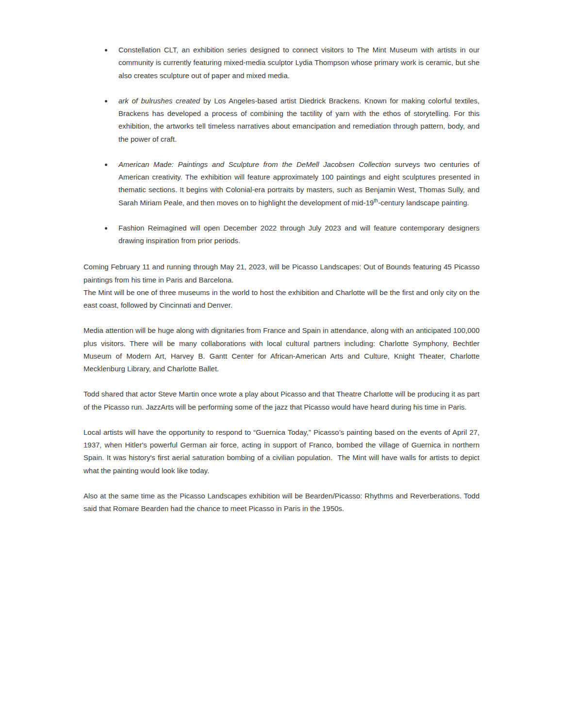Constellation CLT, an exhibition series designed to connect visitors to The Mint Museum with artists in our community is currently featuring mixed-media sculptor Lydia Thompson whose primary work is ceramic, but she also creates sculpture out of paper and mixed media.
ark of bulrushes created by Los Angeles-based artist Diedrick Brackens. Known for making colorful textiles, Brackens has developed a process of combining the tactility of yarn with the ethos of storytelling. For this exhibition, the artworks tell timeless narratives about emancipation and remediation through pattern, body, and the power of craft.
American Made: Paintings and Sculpture from the DeMell Jacobsen Collection surveys two centuries of American creativity. The exhibition will feature approximately 100 paintings and eight sculptures presented in thematic sections. It begins with Colonial-era portraits by masters, such as Benjamin West, Thomas Sully, and Sarah Miriam Peale, and then moves on to highlight the development of mid-19th-century landscape painting.
Fashion Reimagined will open December 2022 through July 2023 and will feature contemporary designers drawing inspiration from prior periods.
Coming February 11 and running through May 21, 2023, will be Picasso Landscapes: Out of Bounds featuring 45 Picasso paintings from his time in Paris and Barcelona.
The Mint will be one of three museums in the world to host the exhibition and Charlotte will be the first and only city on the east coast, followed by Cincinnati and Denver.
Media attention will be huge along with dignitaries from France and Spain in attendance, along with an anticipated 100,000 plus visitors. There will be many collaborations with local cultural partners including: Charlotte Symphony, Bechtler Museum of Modern Art, Harvey B. Gantt Center for African-American Arts and Culture, Knight Theater, Charlotte Mecklenburg Library, and Charlotte Ballet.
Todd shared that actor Steve Martin once wrote a play about Picasso and that Theatre Charlotte will be producing it as part of the Picasso run. JazzArts will be performing some of the jazz that Picasso would have heard during his time in Paris.
Local artists will have the opportunity to respond to “Guernica Today,” Picasso’s painting based on the events of April 27, 1937, when Hitler's powerful German air force, acting in support of Franco, bombed the village of Guernica in northern Spain. It was history's first aerial saturation bombing of a civilian population. The Mint will have walls for artists to depict what the painting would look like today.
Also at the same time as the Picasso Landscapes exhibition will be Bearden/Picasso: Rhythms and Reverberations. Todd said that Romare Bearden had the chance to meet Picasso in Paris in the 1950s.